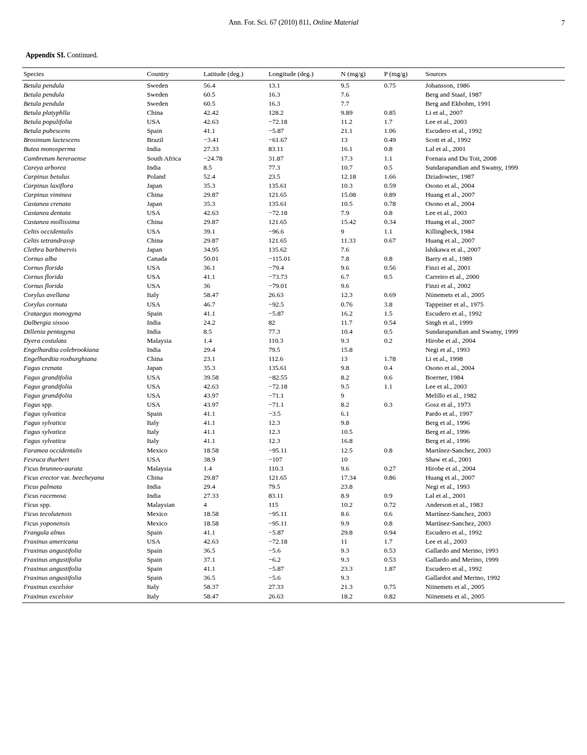Ann. For. Sci. 67 (2010) 811, Online Material
7
Appendix SI. Continued.
| Species | Country | Latitude (deg.) | Longitude (deg.) | N (mg/g) | P (mg/g) | Sources |
| --- | --- | --- | --- | --- | --- | --- |
| Betula pendula | Sweden | 56.4 | 13.1 | 9.5 | 0.75 | Johansson, 1986 |
| Betula pendula | Sweden | 60.5 | 16.3 | 7.6 | | Berg and Staaf, 1987 |
| Betula pendula | Sweden | 60.5 | 16.3 | 7.7 | | Berg and Ekbohm, 1991 |
| Betula platyphlla | China | 42.42 | 128.2 | 9.89 | 0.85 | Li et al., 2007 |
| Betula populifolia | USA | 42.63 | −72.18 | 11.2 | 1.7 | Lee et al., 2003 |
| Betula pubescens | Spain | 41.1 | −5.87 | 21.1 | 1.06 | Escudero et al., 1992 |
| Brosimum lactescens | Brazil | −3.41 | −61.67 | 13 | 0.49 | Scott et al., 1992 |
| Butea monosperma | India | 27.33 | 83.11 | 16.1 | 0.8 | Lal et al., 2001 |
| Cambretum hereraense | South Africa | −24.78 | 31.87 | 17.3 | 1.1 | Fornara and Du Toit, 2008 |
| Careya arborea | India | 8.5 | 77.3 | 10.7 | 0.5 | Sundarapandian and Swamy, 1999 |
| Carpinus betulus | Poland | 52.4 | 23.5 | 12.18 | 1.66 | Dziadowiec, 1987 |
| Carpinus laxiflora | Japan | 35.3 | 135.61 | 10.3 | 0.59 | Osono et al., 2004 |
| Carpinus viminea | China | 29.87 | 121.65 | 15.08 | 0.89 | Huang et al., 2007 |
| Castanea crenata | Japan | 35.3 | 135.61 | 10.5 | 0.78 | Osono et al., 2004 |
| Castanea dentata | USA | 42.63 | −72.18 | 7.9 | 0.8 | Lee et al., 2003 |
| Castanea mollissima | China | 29.87 | 121.65 | 15.42 | 0.34 | Huang et al., 2007 |
| Celtis occidentalis | USA | 39.1 | −96.6 | 9 | 1.1 | Killingbeck, 1984 |
| Celtis tetrandrassp | China | 29.87 | 121.65 | 11.33 | 0.67 | Huang et al., 2007 |
| Clethra barbinervis | Japan | 34.95 | 135.62 | 7.6 | | lshikawa et al., 2007 |
| Cornus alba | Canada | 50.01 | −115.01 | 7.8 | 0.8 | Barry et al., 1989 |
| Cornus florida | USA | 36.1 | −79.4 | 9.6 | 0.56 | Finzi et al., 2001 |
| Cornus florida | USA | 41.1 | −73.73 | 6.7 | 0.5 | Carreiro et al., 2000 |
| Cornus florida | USA | 36 | −79.01 | 9.6 | | Finzi et al., 2002 |
| Corylus avellana | Italy | 58.47 | 26.63 | 12.3 | 0.69 | Niinemets et al., 2005 |
| Corylus cornuta | USA | 46.7 | −92.5 | 0.76 | 3.8 | Tappeiner et al., 1975 |
| Crataegus monogyna | Spain | 41.1 | −5.87 | 16.2 | 1.5 | Escudero et al., 1992 |
| Dalbergia sissoo | India | 24.2 | 82 | 11.7 | 0.54 | Singh et al., 1999 |
| Dillenia pentagyna | India | 8.5 | 77.3 | 10.4 | 0.5 | Sundarapandian and Swamy, 1999 |
| Dyera costulata | Malaysia | 1.4 | 110.3 | 9.3 | 0.2 | Hirobe et al., 2004 |
| Engelhardtia colebrookiana | India | 29.4 | 79.5 | 15.8 | | Negi et al., 1993 |
| Engelhardtia roxburghiana | China | 23.1 | 112.6 | 13 | 1.78 | Li et al., 1998 |
| Fagus crenata | Japan | 35.3 | 135.61 | 9.8 | 0.4 | Osono et al., 2004 |
| Fagus grandifolia | USA | 39.58 | −82.55 | 8.2 | 0.6 | Boerner, 1984 |
| Fagus grandifolia | USA | 42.63 | −72.18 | 9.5 | 1.1 | Lee et al., 2003 |
| Fagus grandifolia | USA | 43.97 | −71.1 | 9 | | Melillo et al., 1982 |
| Fagus spp. | USA | 43.97 | −71.1 | 8.2 | 0.3 | Gosz et al., 1973 |
| Fagus sylvatica | Spain | 41.1 | −3.5 | 6.1 | | Pardo et al., 1997 |
| Fagus sylvatica | Italy | 41.1 | 12.3 | 9.8 | | Berg et al., 1996 |
| Fagus sylvatica | Italy | 41.1 | 12.3 | 10.5 | | Berg et al., 1996 |
| Fagus sylvatica | Italy | 41.1 | 12.3 | 16.8 | | Berg et al., 1996 |
| Faramea occidentalis | Mexico | 18.58 | −95.11 | 12.5 | 0.8 | Martínez-Sanchez, 2003 |
| Fesruca thurberi | USA | 38.9 | −107 | 10 | | Shaw et al., 2001 |
| Ficus brunneo-aurata | Malaysia | 1.4 | 110.3 | 9.6 | 0.27 | Hirobe et al., 2004 |
| Ficus erector var. beecheyana | China | 29.87 | 121.65 | 17.34 | 0.86 | Huang et al., 2007 |
| Ficus palmata | India | 29.4 | 79.5 | 23.8 | | Negi et al., 1993 |
| Ficus racemosa | India | 27.33 | 83.11 | 8.9 | 0.9 | Lal et al., 2001 |
| Ficus spp. | Malaysian | 4 | 115 | 10.2 | 0.72 | Anderson et al., 1983 |
| Ficus tecolutensis | Mexico | 18.58 | −95.11 | 8.6 | 0.6 | Martínez-Sanchez, 2003 |
| Ficus yoponensis | Mexico | 18.58 | −95.11 | 9.9 | 0.8 | Martínez-Sanchez, 2003 |
| Frangula alnus | Spain | 41.1 | −5.87 | 29.8 | 0.94 | Escudero et al., 1992 |
| Fraxinus americana | USA | 42.63 | −72.18 | 11 | 1.7 | Lee et al., 2003 |
| Fraxinus angustifolia | Spain | 36.5 | −5.6 | 9.3 | 0.53 | Gallardo and Merino, 1993 |
| Fraxinus angustifolia | Spain | 37.1 | −6.2 | 9.3 | 0.53 | Gallardo and Merino, 1999 |
| Fraxinus angustifolia | Spain | 41.1 | −5.87 | 23.3 | 1.87 | Escudero et al., 1992 |
| Fraxinus angustifolia | Spain | 36.5 | −5.6 | 9.3 | | Gallardot and Merino, 1992 |
| Fraxinus excelsior | Italy | 58.37 | 27.33 | 21.3 | 0.75 | Niinemets et al., 2005 |
| Fraxinus excelsior | Italy | 58.47 | 26.63 | 18.2 | 0.82 | Niinemets et al., 2005 |